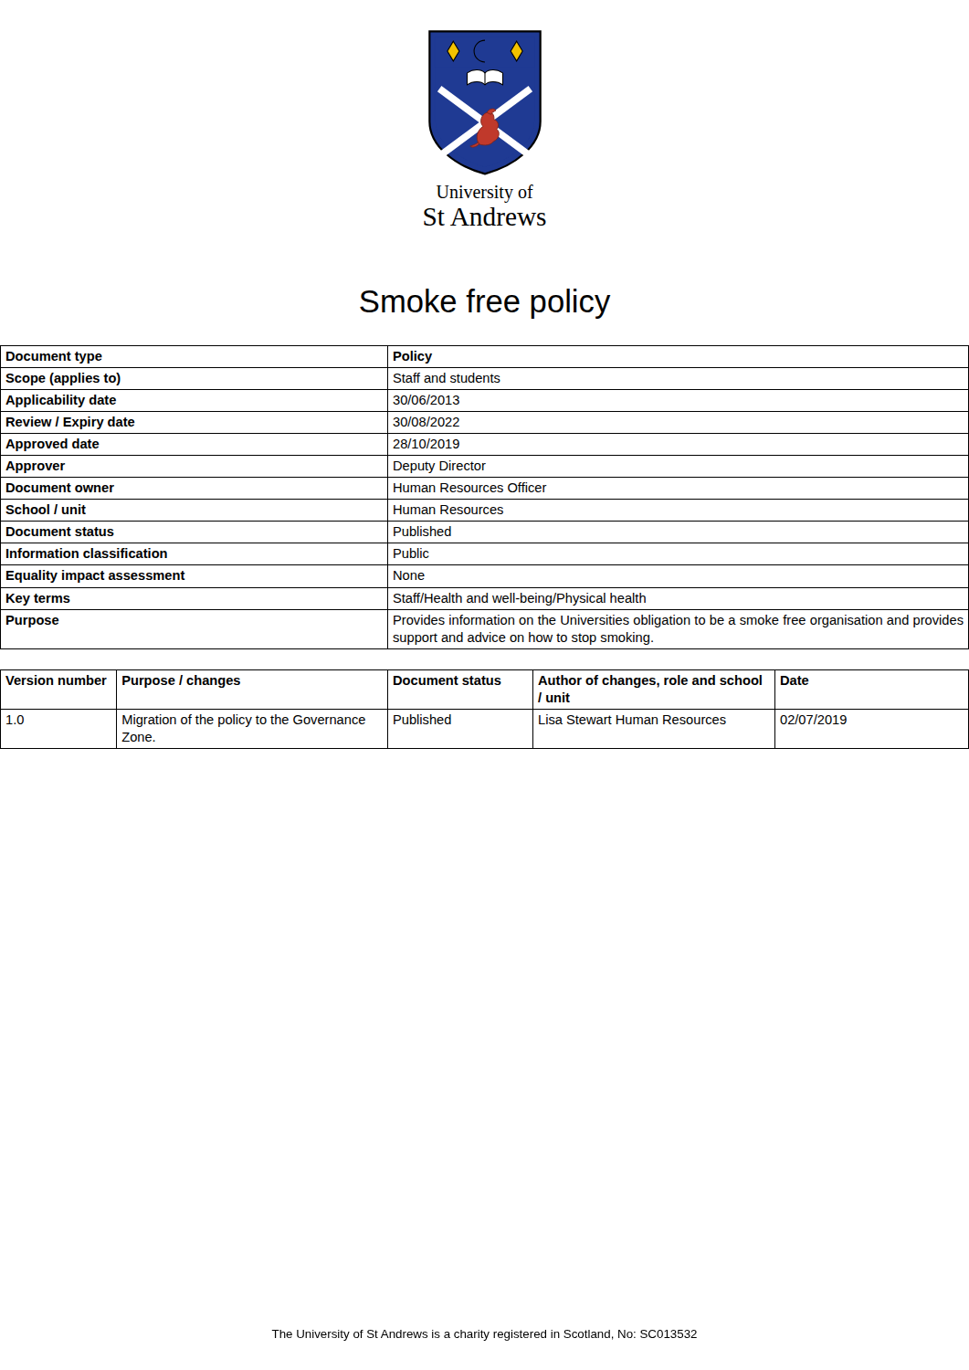University of
St Andrews
Smoke free policy
| Document type | Policy |
| Scope (applies to) | Staff and students |
| Applicability date | 30/06/2013 |
| Review / Expiry date | 30/08/2022 |
| Approved date | 28/10/2019 |
| Approver | Deputy Director |
| Document owner | Human Resources Officer |
| School / unit | Human Resources |
| Document status | Published |
| Information classification | Public |
| Equality impact assessment | None |
| Key terms | Staff/Health and well-being/Physical health |
| Purpose | Provides information on the Universities obligation to be a smoke free organisation and provides support and advice on how to stop smoking. |
| Version number | Purpose / changes | Document status | Author of changes, role and school / unit | Date |
| --- | --- | --- | --- | --- |
| 1.0 | Migration of the policy to the Governance Zone. | Published | Lisa Stewart Human Resources | 02/07/2019 |
The University of St Andrews is a charity registered in Scotland, No: SC013532